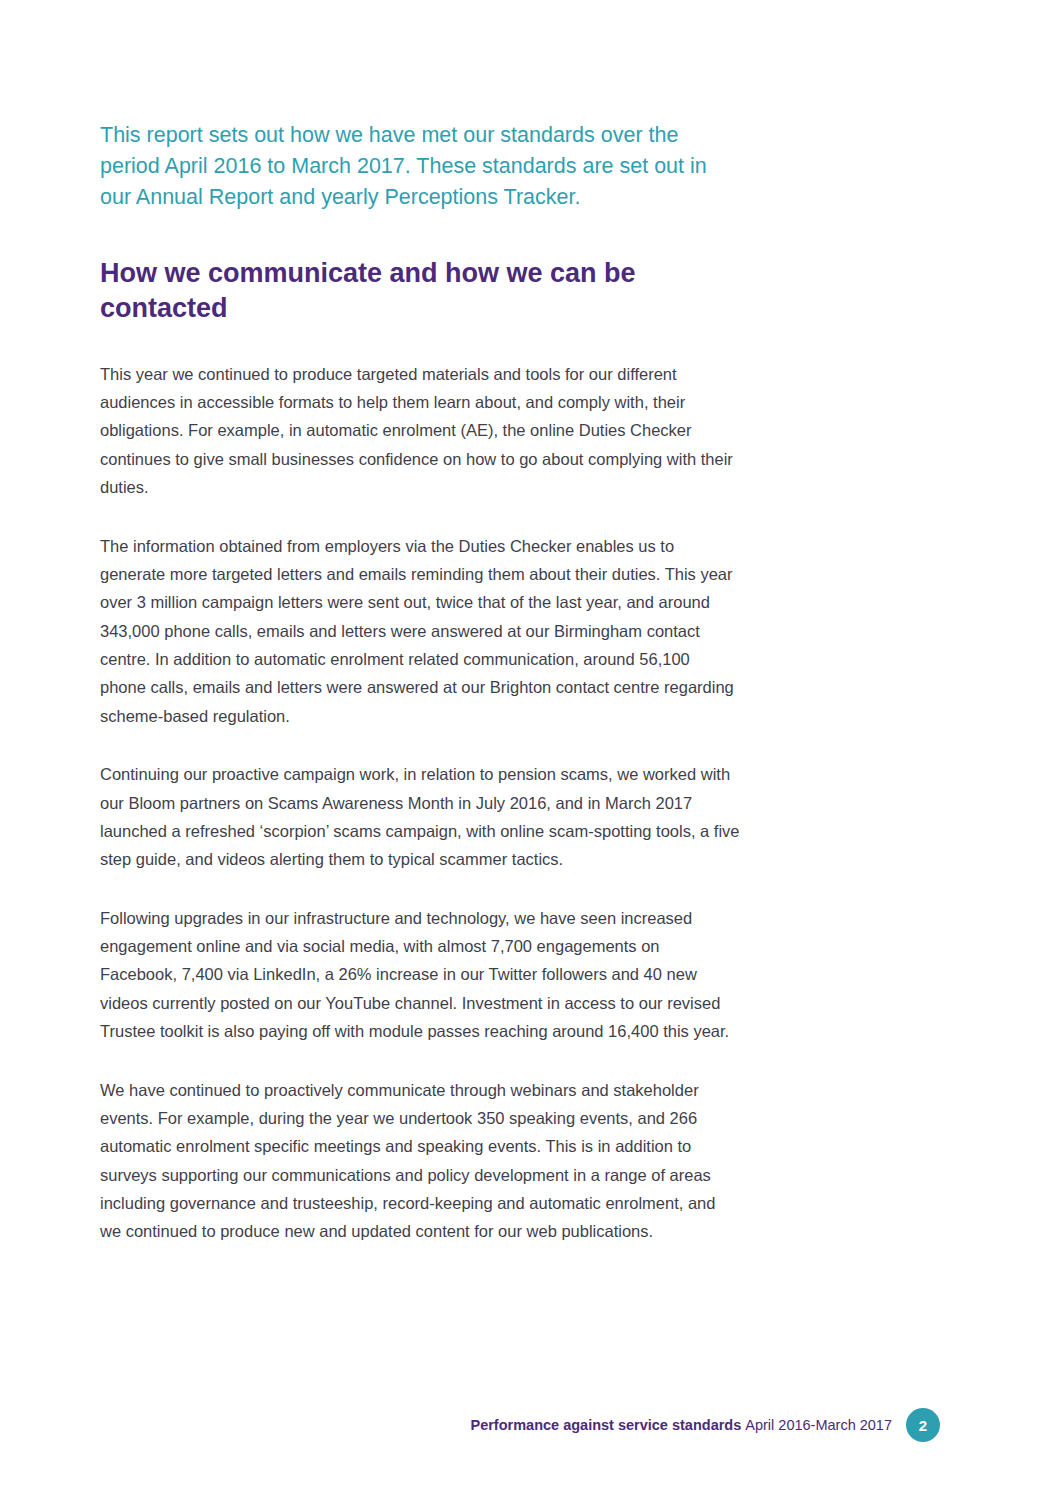This report sets out how we have met our standards over the period April 2016 to March 2017. These standards are set out in our Annual Report and yearly Perceptions Tracker.
How we communicate and how we can be contacted
This year we continued to produce targeted materials and tools for our different audiences in accessible formats to help them learn about, and comply with, their obligations. For example, in automatic enrolment (AE), the online Duties Checker continues to give small businesses confidence on how to go about complying with their duties.
The information obtained from employers via the Duties Checker enables us to generate more targeted letters and emails reminding them about their duties. This year over 3 million campaign letters were sent out, twice that of the last year, and around 343,000 phone calls, emails and letters were answered at our Birmingham contact centre. In addition to automatic enrolment related communication, around 56,100 phone calls, emails and letters were answered at our Brighton contact centre regarding scheme-based regulation.
Continuing our proactive campaign work, in relation to pension scams, we worked with our Bloom partners on Scams Awareness Month in July 2016, and in March 2017 launched a refreshed ‘scorpion’ scams campaign, with online scam-spotting tools, a five step guide, and videos alerting them to typical scammer tactics.
Following upgrades in our infrastructure and technology, we have seen increased engagement online and via social media, with almost 7,700 engagements on Facebook, 7,400 via LinkedIn, a 26% increase in our Twitter followers and 40 new videos currently posted on our YouTube channel. Investment in access to our revised Trustee toolkit is also paying off with module passes reaching around 16,400 this year.
We have continued to proactively communicate through webinars and stakeholder events. For example, during the year we undertook 350 speaking events, and 266 automatic enrolment specific meetings and speaking events. This is in addition to surveys supporting our communications and policy development in a range of areas including governance and trusteeship, record-keeping and automatic enrolment, and we continued to produce new and updated content for our web publications.
Performance against service standards April 2016-March 2017
2